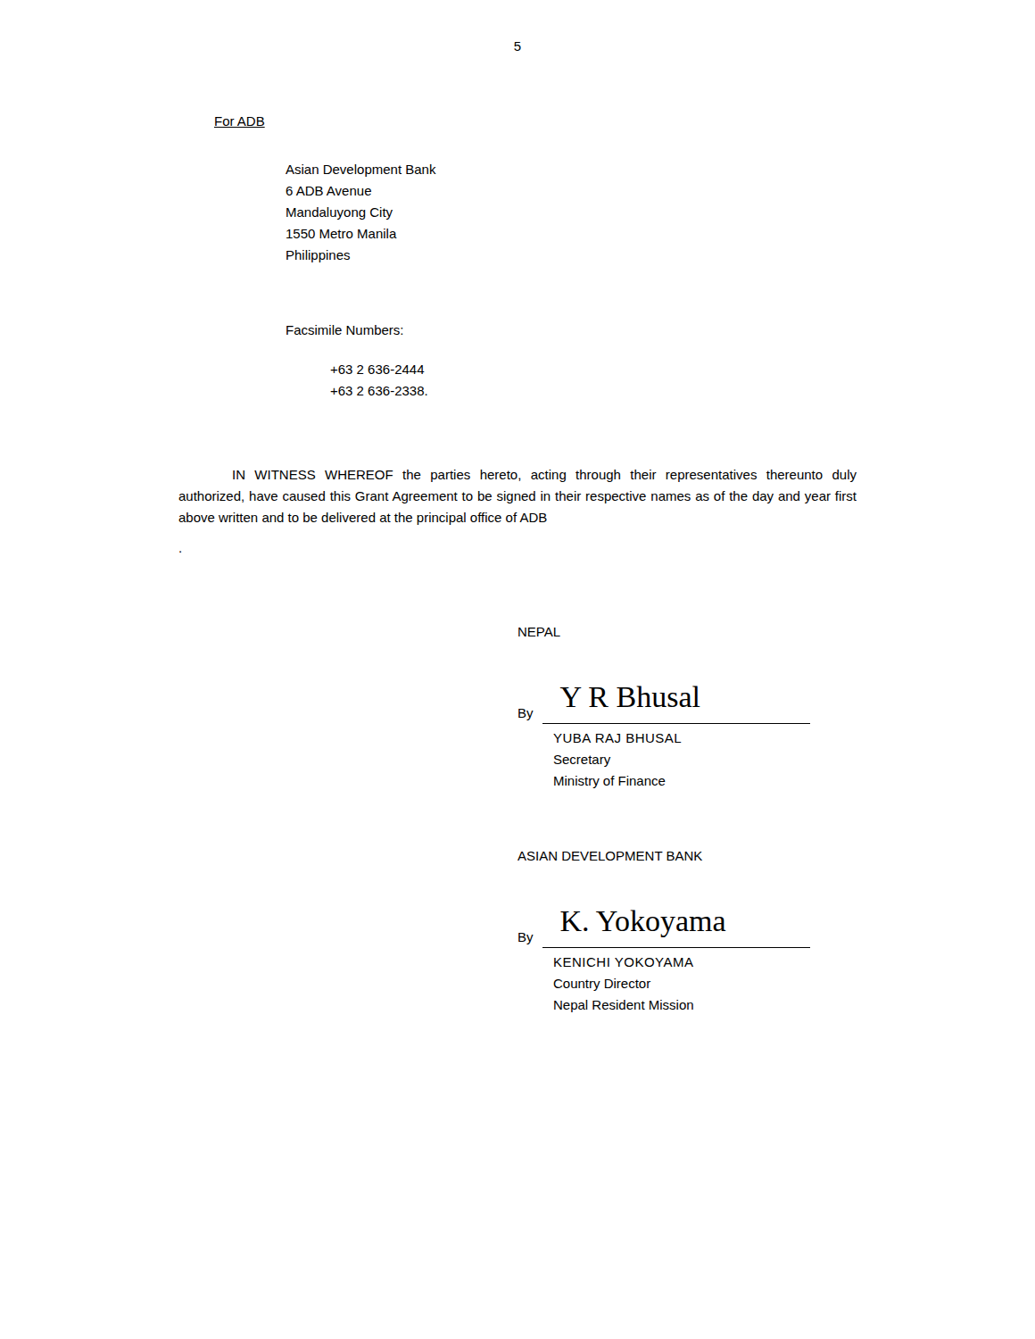5
For ADB
Asian Development Bank
6 ADB Avenue
Mandaluyong City
1550 Metro Manila
Philippines
Facsimile Numbers:
+63 2 636-2444
+63 2 636-2338.
IN WITNESS WHEREOF the parties hereto, acting through their representatives thereunto duly authorized, have caused this Grant Agreement to be signed in their respective names as of the day and year first above written and to be delivered at the principal office of ADB
.
NEPAL
By Y R Bhusal
YUBA RAJ BHUSAL
Secretary
Ministry of Finance
ASIAN DEVELOPMENT BANK
By K. Yokoyama
KENICHI YOKOYAMA
Country Director
Nepal Resident Mission